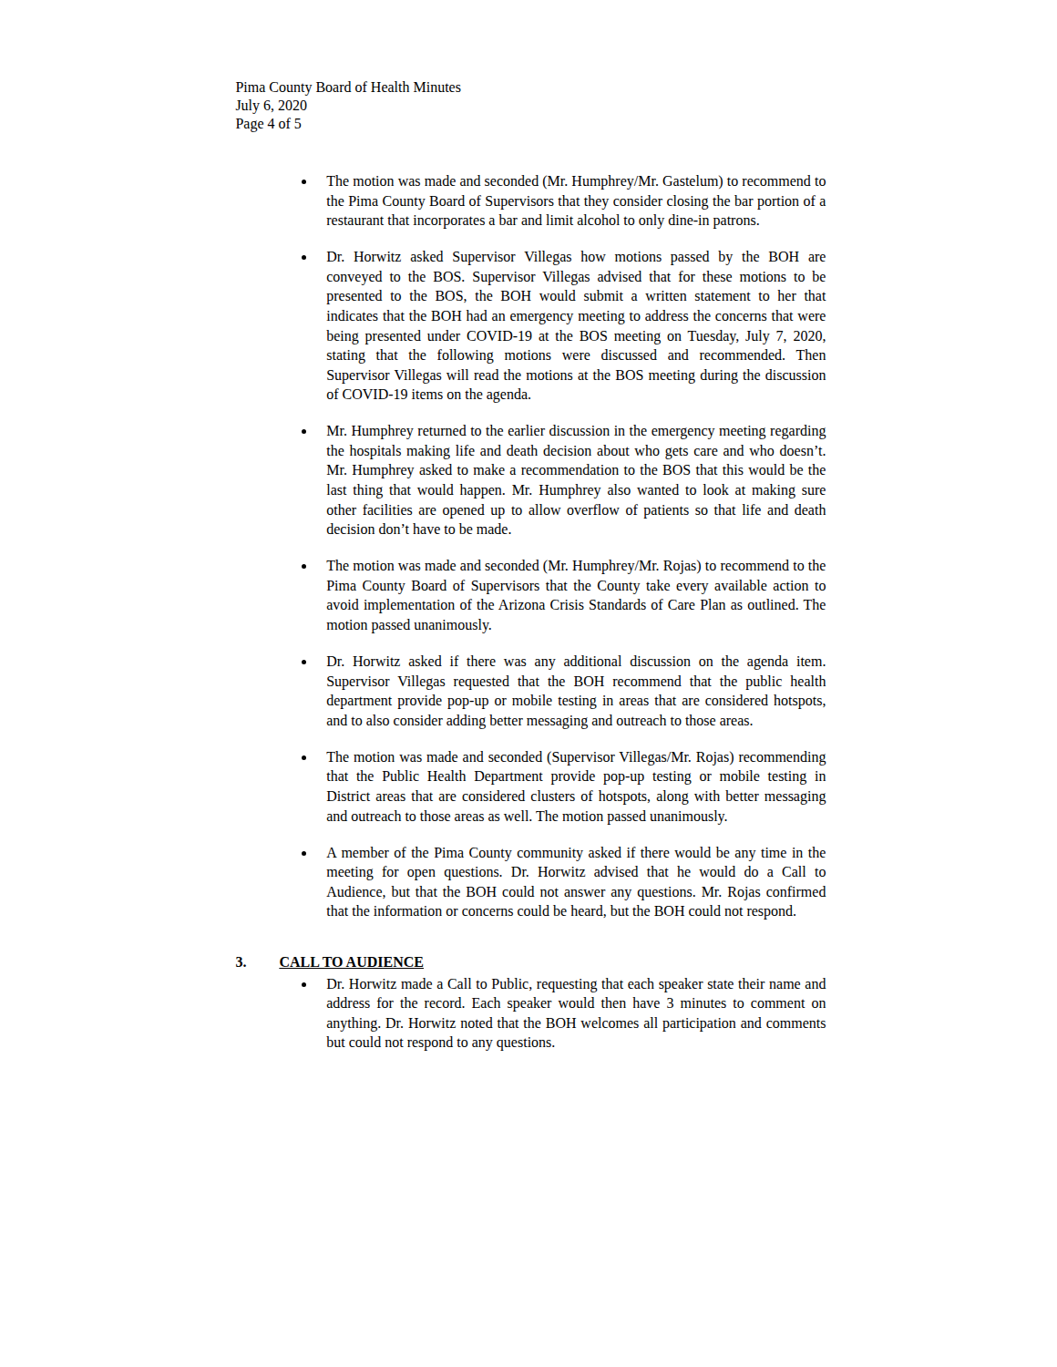Pima County Board of Health Minutes
July 6, 2020
Page 4 of 5
The motion was made and seconded (Mr. Humphrey/Mr. Gastelum) to recommend to the Pima County Board of Supervisors that they consider closing the bar portion of a restaurant that incorporates a bar and limit alcohol to only dine-in patrons.
Dr. Horwitz asked Supervisor Villegas how motions passed by the BOH are conveyed to the BOS. Supervisor Villegas advised that for these motions to be presented to the BOS, the BOH would submit a written statement to her that indicates that the BOH had an emergency meeting to address the concerns that were being presented under COVID-19 at the BOS meeting on Tuesday, July 7, 2020, stating that the following motions were discussed and recommended. Then Supervisor Villegas will read the motions at the BOS meeting during the discussion of COVID-19 items on the agenda.
Mr. Humphrey returned to the earlier discussion in the emergency meeting regarding the hospitals making life and death decision about who gets care and who doesn’t. Mr. Humphrey asked to make a recommendation to the BOS that this would be the last thing that would happen. Mr. Humphrey also wanted to look at making sure other facilities are opened up to allow overflow of patients so that life and death decision don’t have to be made.
The motion was made and seconded (Mr. Humphrey/Mr. Rojas) to recommend to the Pima County Board of Supervisors that the County take every available action to avoid implementation of the Arizona Crisis Standards of Care Plan as outlined. The motion passed unanimously.
Dr. Horwitz asked if there was any additional discussion on the agenda item. Supervisor Villegas requested that the BOH recommend that the public health department provide pop-up or mobile testing in areas that are considered hotspots, and to also consider adding better messaging and outreach to those areas.
The motion was made and seconded (Supervisor Villegas/Mr. Rojas) recommending that the Public Health Department provide pop-up testing or mobile testing in District areas that are considered clusters of hotspots, along with better messaging and outreach to those areas as well. The motion passed unanimously.
A member of the Pima County community asked if there would be any time in the meeting for open questions. Dr. Horwitz advised that he would do a Call to Audience, but that the BOH could not answer any questions. Mr. Rojas confirmed that the information or concerns could be heard, but the BOH could not respond.
3.
CALL TO AUDIENCE
Dr. Horwitz made a Call to Public, requesting that each speaker state their name and address for the record. Each speaker would then have 3 minutes to comment on anything. Dr. Horwitz noted that the BOH welcomes all participation and comments but could not respond to any questions.